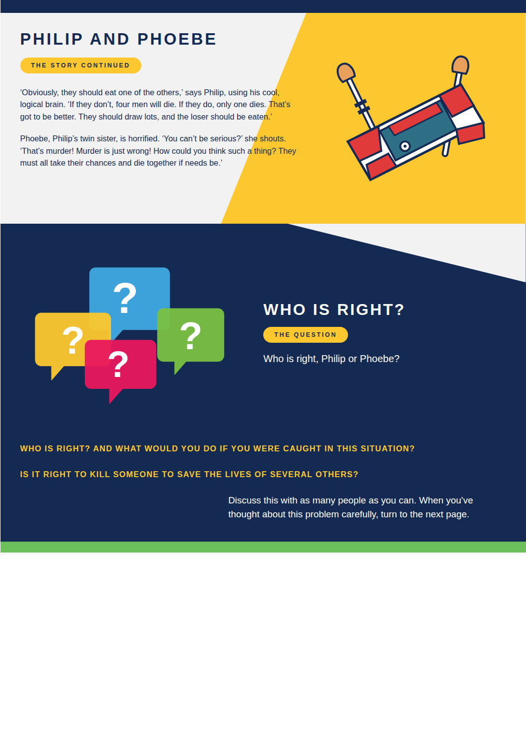Philip and Phoebe
The story continued
‘Obviously, they should eat one of the others,’ says Philip, using his cool, logical brain. ‘If they don’t, four men will die. If they do, only one dies. That’s got to be better. They should draw lots, and the loser should be eaten.’
Phoebe, Philip’s twin sister, is horrified. ‘You can’t be serious?’ she shouts. ‘That’s murder! Murder is just wrong! How could you think such a thing? They must all take their chances and die together if needs be.’
? ? ? ?
Who is right?
The question
Who is right, Philip or Phoebe?
Who is right? And what would you do if you were caught in this situation?
Is it right to kill someone to save the lives of several others?
Discuss this with as many people as you can. When you’ve thought about this problem carefully, turn to the next page.